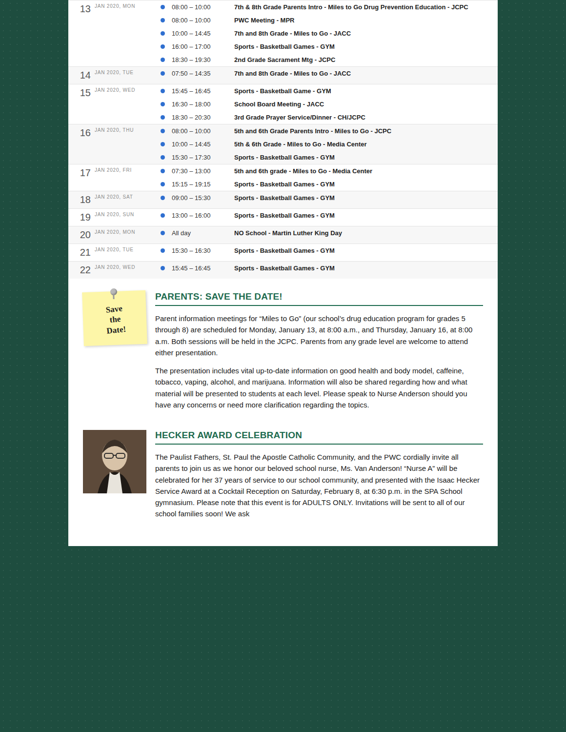| 13 | Jan 2020, Mon | | 08:00 – 10:00 | 7th & 8th Grade Parents Intro - Miles to Go Drug Prevention Education - JCPC |
| | 08:00 – 10:00 | PWC Meeting - MPR |
| | 10:00 – 14:45 | 7th and 8th Grade - Miles to Go - JACC |
| | 16:00 – 17:00 | Sports - Basketball Games - GYM |
| | 18:30 – 19:30 | 2nd Grade Sacrament Mtg - JCPC |
| 14 | Jan 2020, Tue | | 07:50 – 14:35 | 7th and 8th Grade - Miles to Go - JACC |
| 15 | Jan 2020, Wed | | 15:45 – 16:45 | Sports - Basketball Game - GYM |
| | 16:30 – 18:00 | School Board Meeting - JACC |
| | 18:30 – 20:30 | 3rd Grade Prayer Service/Dinner - CH/JCPC |
| 16 | Jan 2020, Thu | | 08:00 – 10:00 | 5th and 6th Grade Parents Intro - Miles to Go - JCPC |
| | 10:00 – 14:45 | 5th & 6th Grade - Miles to Go - Media Center |
| | 15:30 – 17:30 | Sports - Basketball Games - GYM |
| 17 | Jan 2020, Fri | | 07:30 – 13:00 | 5th and 6th grade - Miles to Go - Media Center |
| | 15:15 – 19:15 | Sports - Basketball Games - GYM |
| 18 | Jan 2020, Sat | | 09:00 – 15:30 | Sports - Basketball Games - GYM |
| 19 | Jan 2020, Sun | | 13:00 – 16:00 | Sports - Basketball Games - GYM |
| 20 | Jan 2020, Mon | | All day | NO School - Martin Luther King Day |
| 21 | Jan 2020, Tue | | 15:30 – 16:30 | Sports - Basketball Games - GYM |
| 22 | Jan 2020, Wed | | 15:45 – 16:45 | Sports - Basketball Games - GYM |
Save
the
Date!
PARENTS: SAVE THE DATE!
Parent information meetings for “Miles to Go” (our school’s drug education program for grades 5 through 8) are scheduled for Monday, January 13, at 8:00 a.m., and Thursday, January 16, at 8:00 a.m. Both sessions will be held in the JCPC. Parents from any grade level are welcome to attend either presentation.
The presentation includes vital up-to-date information on good health and body model, caffeine, tobacco, vaping, alcohol, and marijuana. Information will also be shared regarding how and what material will be presented to students at each level. Please speak to Nurse Anderson should you have any concerns or need more clarification regarding the topics.
HECKER AWARD CELEBRATION
The Paulist Fathers, St. Paul the Apostle Catholic Community, and the PWC cordially invite all parents to join us as we honor our beloved school nurse, Ms. Van Anderson! “Nurse A” will be celebrated for her 37 years of service to our school community, and presented with the Isaac Hecker Service Award at a Cocktail Reception on Saturday, February 8, at 6:30 p.m. in the SPA School gymnasium. Please note that this event is for ADULTS ONLY. Invitations will be sent to all of our school families soon! We ask